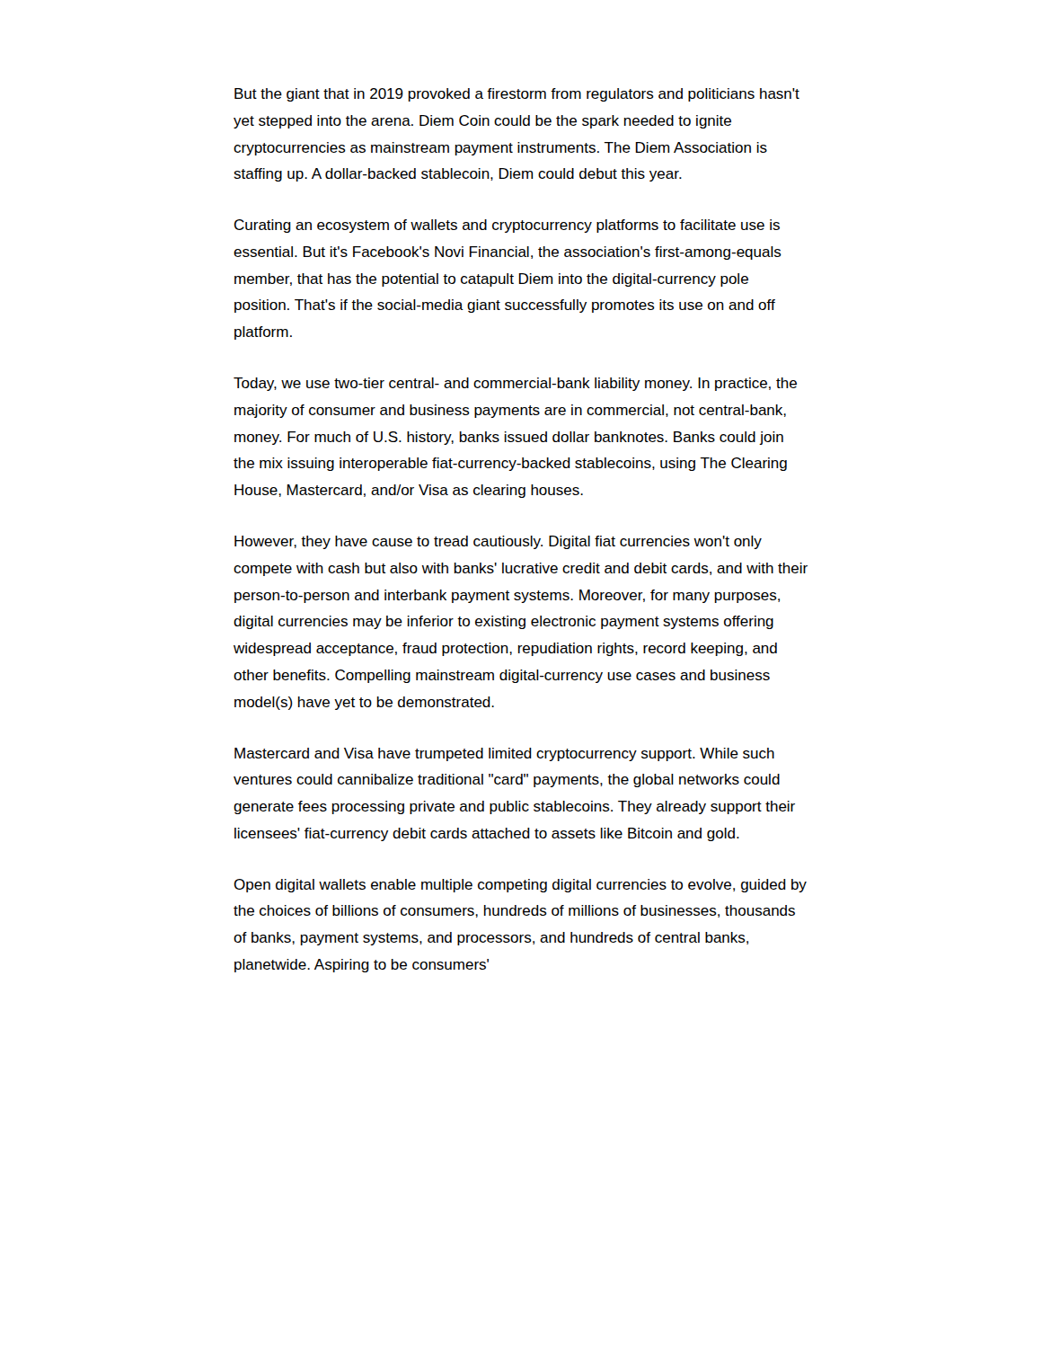But the giant that in 2019 provoked a firestorm from regulators and politicians hasn't yet stepped into the arena. Diem Coin could be the spark needed to ignite cryptocurrencies as mainstream payment instruments. The Diem Association is staffing up. A dollar-backed stablecoin, Diem could debut this year.
Curating an ecosystem of wallets and cryptocurrency platforms to facilitate use is essential. But it's Facebook's Novi Financial, the association's first-among-equals member, that has the potential to catapult Diem into the digital-currency pole position. That's if the social-media giant successfully promotes its use on and off platform.
Today, we use two-tier central- and commercial-bank liability money. In practice, the majority of consumer and business payments are in commercial, not central-bank, money. For much of U.S. history, banks issued dollar banknotes. Banks could join the mix issuing interoperable fiat-currency-backed stablecoins, using The Clearing House, Mastercard, and/or Visa as clearing houses.
However, they have cause to tread cautiously. Digital fiat currencies won't only compete with cash but also with banks' lucrative credit and debit cards, and with their person-to-person and interbank payment systems. Moreover, for many purposes, digital currencies may be inferior to existing electronic payment systems offering widespread acceptance, fraud protection, repudiation rights, record keeping, and other benefits. Compelling mainstream digital-currency use cases and business model(s) have yet to be demonstrated.
Mastercard and Visa have trumpeted limited cryptocurrency support. While such ventures could cannibalize traditional "card" payments, the global networks could generate fees processing private and public stablecoins. They already support their licensees' fiat-currency debit cards attached to assets like Bitcoin and gold.
Open digital wallets enable multiple competing digital currencies to evolve, guided by the choices of billions of consumers, hundreds of millions of businesses, thousands of banks, payment systems, and processors, and hundreds of central banks, planetwide. Aspiring to be consumers'